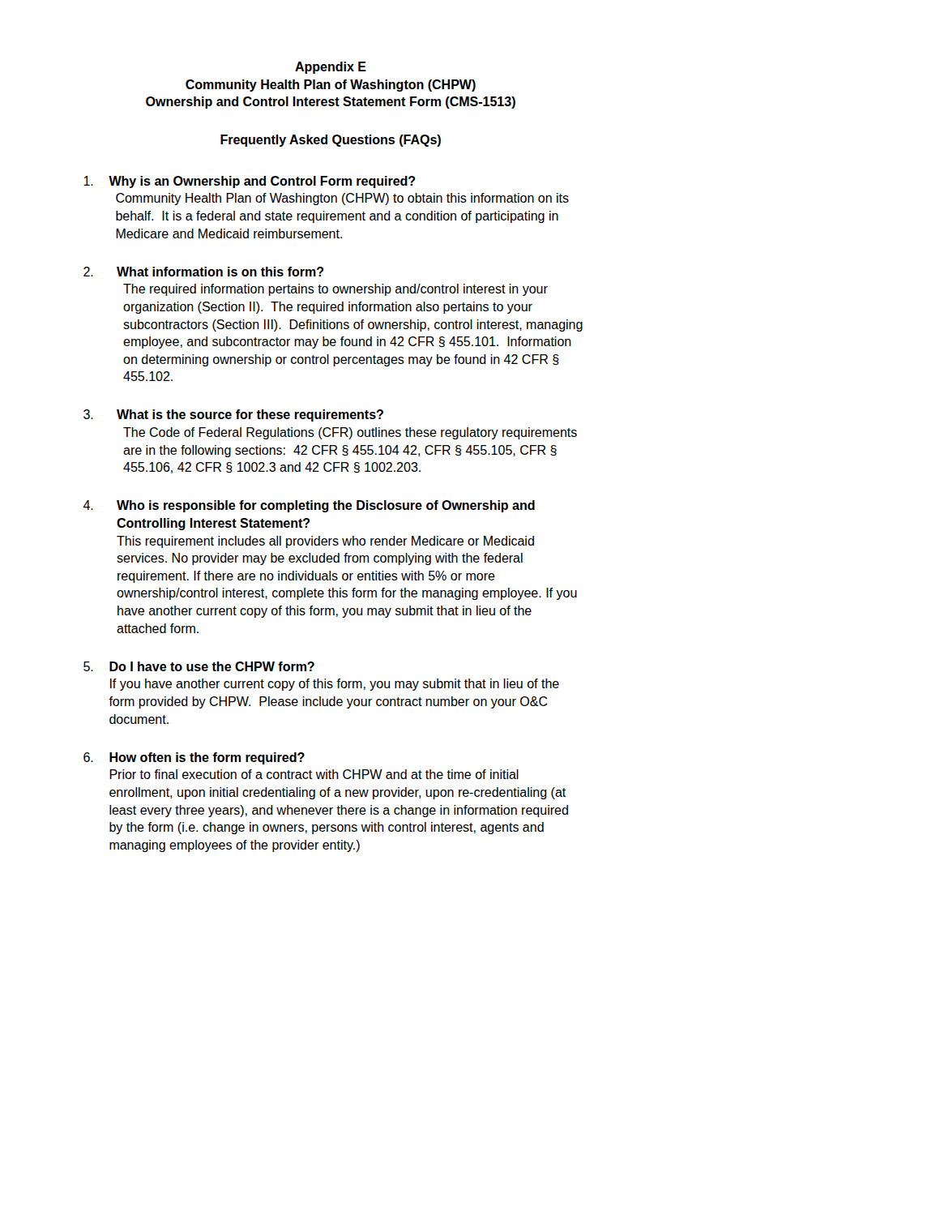Appendix E
Community Health Plan of Washington (CHPW)
Ownership and Control Interest Statement Form (CMS-1513)
Frequently Asked Questions (FAQs)
Why is an Ownership and Control Form required?
Community Health Plan of Washington (CHPW) to obtain this information on its behalf. It is a federal and state requirement and a condition of participating in Medicare and Medicaid reimbursement.
What information is on this form?
The required information pertains to ownership and/control interest in your organization (Section II). The required information also pertains to your subcontractors (Section III). Definitions of ownership, control interest, managing employee, and subcontractor may be found in 42 CFR § 455.101. Information on determining ownership or control percentages may be found in 42 CFR § 455.102.
What is the source for these requirements?
The Code of Federal Regulations (CFR) outlines these regulatory requirements are in the following sections: 42 CFR § 455.104 42, CFR § 455.105, CFR § 455.106, 42 CFR § 1002.3 and 42 CFR § 1002.203.
Who is responsible for completing the Disclosure of Ownership and Controlling Interest Statement?
This requirement includes all providers who render Medicare or Medicaid services. No provider may be excluded from complying with the federal requirement. If there are no individuals or entities with 5% or more ownership/control interest, complete this form for the managing employee. If you have another current copy of this form, you may submit that in lieu of the attached form.
Do I have to use the CHPW form?
If you have another current copy of this form, you may submit that in lieu of the form provided by CHPW. Please include your contract number on your O&C document.
How often is the form required?
Prior to final execution of a contract with CHPW and at the time of initial enrollment, upon initial credentialing of a new provider, upon re-credentialing (at least every three years), and whenever there is a change in information required by the form (i.e. change in owners, persons with control interest, agents and managing employees of the provider entity.)